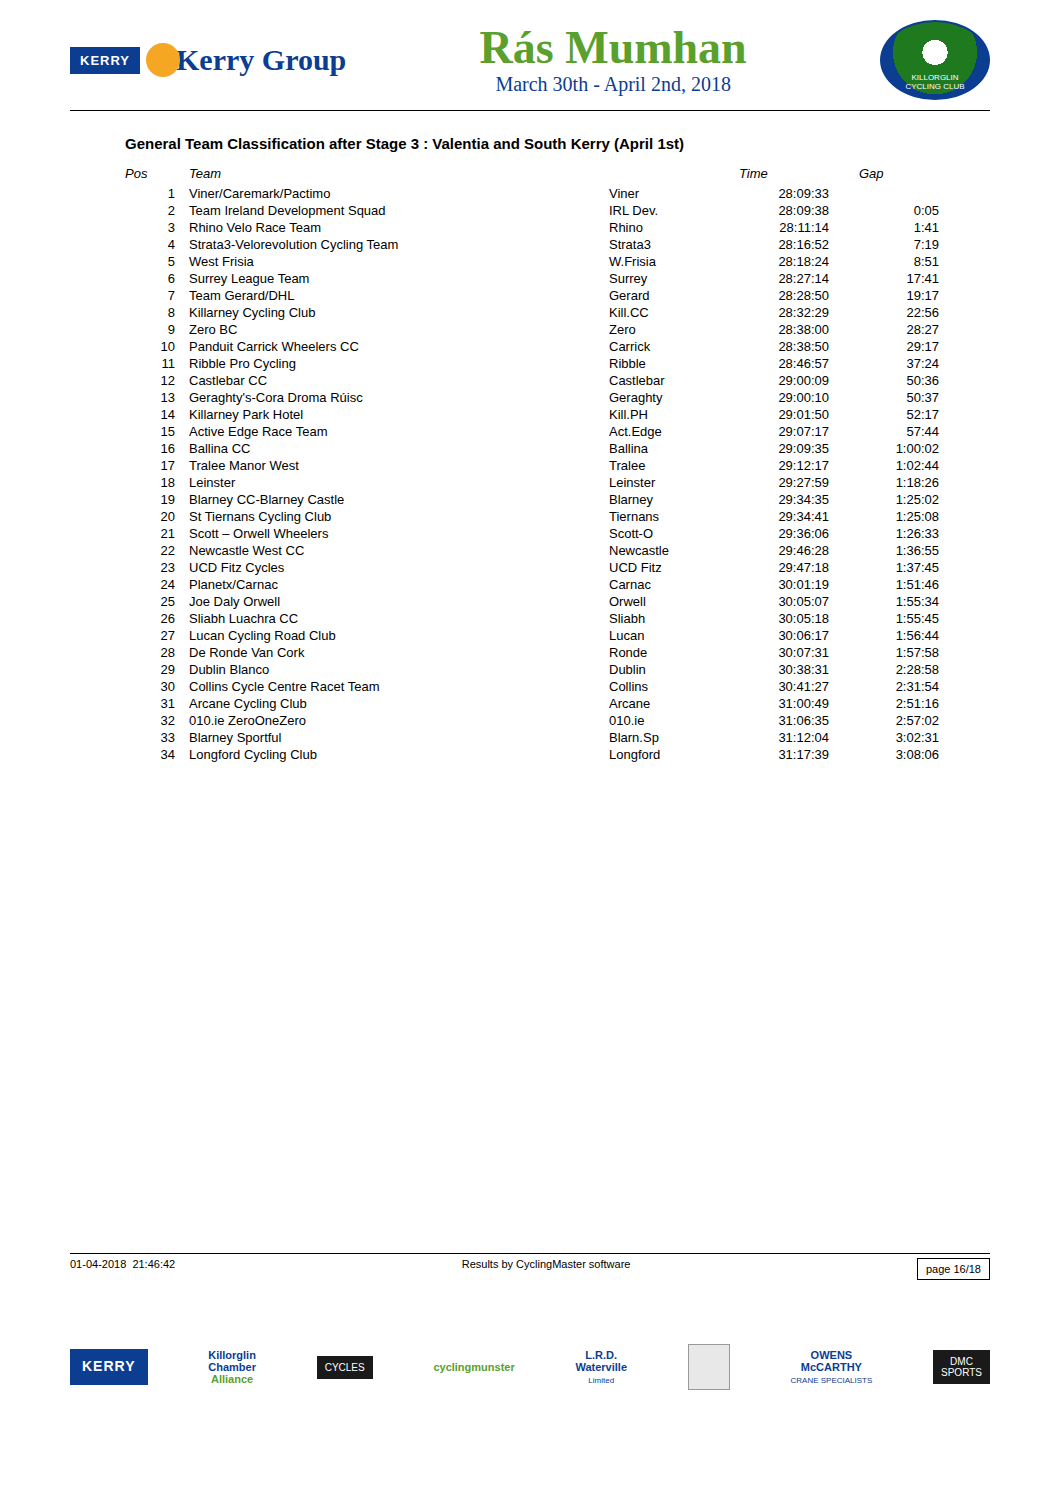KERRY
Kerry Group
Rás Mumhan
March 30th - April 2nd, 2018
KILLORGLIN
CYCLING CLUB
General Team Classification after Stage 3 : Valentia and South Kerry (April 1st)
| Pos | Team | | Time | Gap |
| --- | --- | --- | --- | --- |
| 1 | Viner/Caremark/Pactimo | Viner | 28:09:33 | |
| 2 | Team Ireland Development Squad | IRL Dev. | 28:09:38 | 0:05 |
| 3 | Rhino Velo Race Team | Rhino | 28:11:14 | 1:41 |
| 4 | Strata3-Velorevolution Cycling Team | Strata3 | 28:16:52 | 7:19 |
| 5 | West Frisia | W.Frisia | 28:18:24 | 8:51 |
| 6 | Surrey League Team | Surrey | 28:27:14 | 17:41 |
| 7 | Team Gerard/DHL | Gerard | 28:28:50 | 19:17 |
| 8 | Killarney Cycling Club | Kill.CC | 28:32:29 | 22:56 |
| 9 | Zero BC | Zero | 28:38:00 | 28:27 |
| 10 | Panduit Carrick Wheelers CC | Carrick | 28:38:50 | 29:17 |
| 11 | Ribble Pro Cycling | Ribble | 28:46:57 | 37:24 |
| 12 | Castlebar CC | Castlebar | 29:00:09 | 50:36 |
| 13 | Geraghty's-Cora Droma Rúisc | Geraghty | 29:00:10 | 50:37 |
| 14 | Killarney Park Hotel | Kill.PH | 29:01:50 | 52:17 |
| 15 | Active Edge Race Team | Act.Edge | 29:07:17 | 57:44 |
| 16 | Ballina CC | Ballina | 29:09:35 | 1:00:02 |
| 17 | Tralee Manor West | Tralee | 29:12:17 | 1:02:44 |
| 18 | Leinster | Leinster | 29:27:59 | 1:18:26 |
| 19 | Blarney CC-Blarney Castle | Blarney | 29:34:35 | 1:25:02 |
| 20 | St Tiernans Cycling Club | Tiernans | 29:34:41 | 1:25:08 |
| 21 | Scott – Orwell Wheelers | Scott-O | 29:36:06 | 1:26:33 |
| 22 | Newcastle West CC | Newcastle | 29:46:28 | 1:36:55 |
| 23 | UCD Fitz Cycles | UCD Fitz | 29:47:18 | 1:37:45 |
| 24 | Planetx/Carnac | Carnac | 30:01:19 | 1:51:46 |
| 25 | Joe Daly Orwell | Orwell | 30:05:07 | 1:55:34 |
| 26 | Sliabh Luachra CC | Sliabh | 30:05:18 | 1:55:45 |
| 27 | Lucan Cycling Road Club | Lucan | 30:06:17 | 1:56:44 |
| 28 | De Ronde Van Cork | Ronde | 30:07:31 | 1:57:58 |
| 29 | Dublin Blanco | Dublin | 30:38:31 | 2:28:58 |
| 30 | Collins Cycle Centre Racet Team | Collins | 30:41:27 | 2:31:54 |
| 31 | Arcane Cycling Club | Arcane | 31:00:49 | 2:51:16 |
| 32 | 010.ie ZeroOneZero | 010.ie | 31:06:35 | 2:57:02 |
| 33 | Blarney Sportful | Blarn.Sp | 31:12:04 | 3:02:31 |
| 34 | Longford Cycling Club | Longford | 31:17:39 | 3:08:06 |
01-04-2018 21:46:42
Results by CyclingMaster software
page 16/18
KERRY
Killorglin
Chamber
Alliance
CYCLES
cyclingmunster
L.R.D.
Waterville
Limited
OWENS
McCARTHY
CRANE SPECIALISTS
DMC
SPORTS